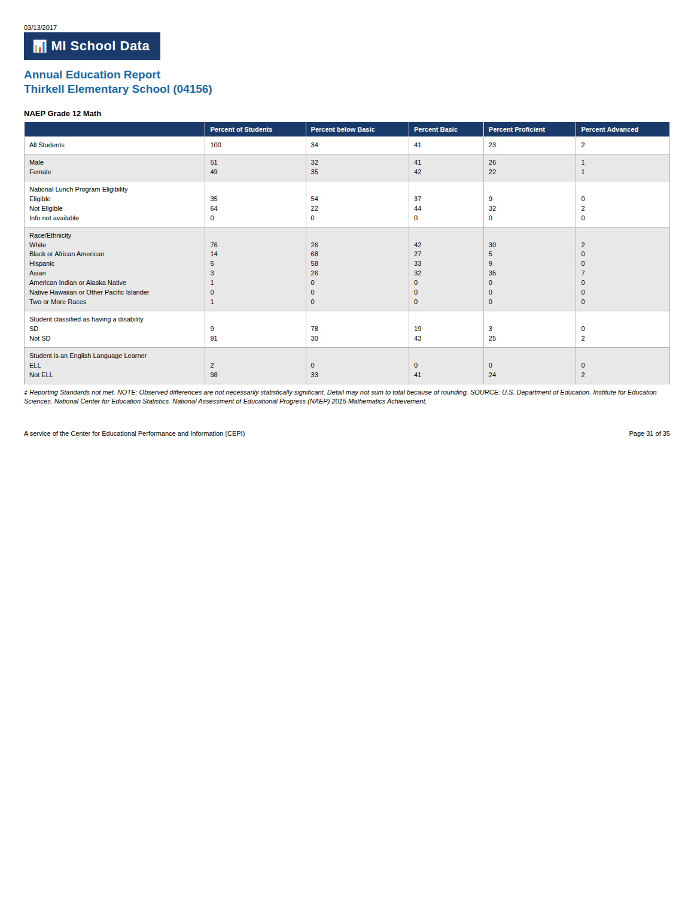03/13/2017
📊MI School Data
Annual Education Report
Thirkell Elementary School (04156)
NAEP Grade 12 Math
| | Percent of Students | Percent below Basic | Percent Basic | Percent Proficient | Percent Advanced |
| --- | --- | --- | --- | --- | --- |
| All Students | 100 | 34 | 41 | 23 | 2 |
| Male Female | 51 49 | 32 35 | 41 42 | 26 22 | 1 1 |
| National Lunch Program Eligibility Eligible Not Eligible Info not available | 35 64 0 | 54 22 0 | 37 44 0 | 9 32 0 | 0 2 0 |
| Race/Ethnicity White Black or African American Hispanic Asian American Indian or Alaska Native Native Hawaiian or Other Pacific Islander Two or More Races | 76 14 5 3 1 0 1 | 26 68 58 26 0 0 0 | 42 27 33 32 0 0 0 | 30 5 9 35 0 0 0 | 2 0 0 7 0 0 0 |
| Student classified as having a disability SD Not SD | 9 91 | 78 30 | 19 43 | 3 25 | 0 2 |
| Student is an English Language Learner ELL Not ELL | 2 98 | 0 33 | 0 41 | 0 24 | 0 2 |
‡ Reporting Standards not met. NOTE: Observed differences are not necessarily statistically significant. Detail may not sum to total because of rounding. SOURCE: U.S. Department of Education. Institute for Education Sciences. National Center for Education Statistics. National Assessment of Educational Progress (NAEP) 2015 Mathematics Achievement.
A service of the Center for Educational Performance and Information (CEPI) Page 31 of 35